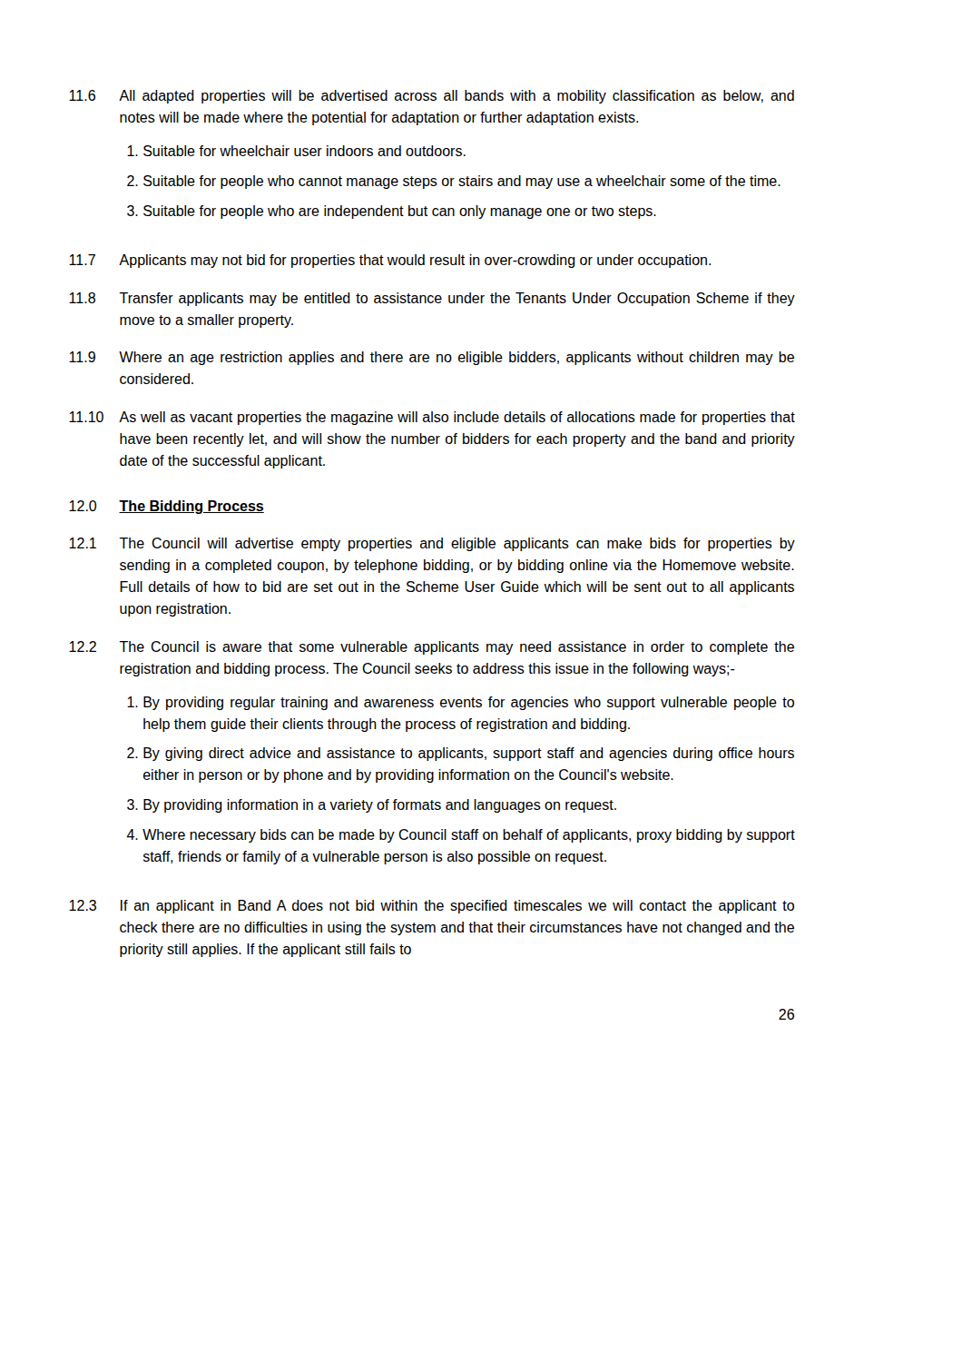11.6
All adapted properties will be advertised across all bands with a mobility classification as below, and notes will be made where the potential for adaptation or further adaptation exists.
Suitable for wheelchair user indoors and outdoors.
Suitable for people who cannot manage steps or stairs and may use a wheelchair some of the time.
Suitable for people who are independent but can only manage one or two steps.
11.7
Applicants may not bid for properties that would result in over-crowding or under occupation.
11.8
Transfer applicants may be entitled to assistance under the Tenants Under Occupation Scheme if they move to a smaller property.
11.9
Where an age restriction applies and there are no eligible bidders, applicants without children may be considered.
11.10
As well as vacant properties the magazine will also include details of allocations made for properties that have been recently let, and will show the number of bidders for each property and the band and priority date of the successful applicant.
12.0
The Bidding Process
12.1
The Council will advertise empty properties and eligible applicants can make bids for properties by sending in a completed coupon, by telephone bidding, or by bidding online via the Homemove website. Full details of how to bid are set out in the Scheme User Guide which will be sent out to all applicants upon registration.
12.2
The Council is aware that some vulnerable applicants may need assistance in order to complete the registration and bidding process. The Council seeks to address this issue in the following ways;-
By providing regular training and awareness events for agencies who support vulnerable people to help them guide their clients through the process of registration and bidding.
By giving direct advice and assistance to applicants, support staff and agencies during office hours either in person or by phone and by providing information on the Council's website.
By providing information in a variety of formats and languages on request.
Where necessary bids can be made by Council staff on behalf of applicants, proxy bidding by support staff, friends or family of a vulnerable person is also possible on request.
12.3
If an applicant in Band A does not bid within the specified timescales we will contact the applicant to check there are no difficulties in using the system and that their circumstances have not changed and the priority still applies. If the applicant still fails to
26